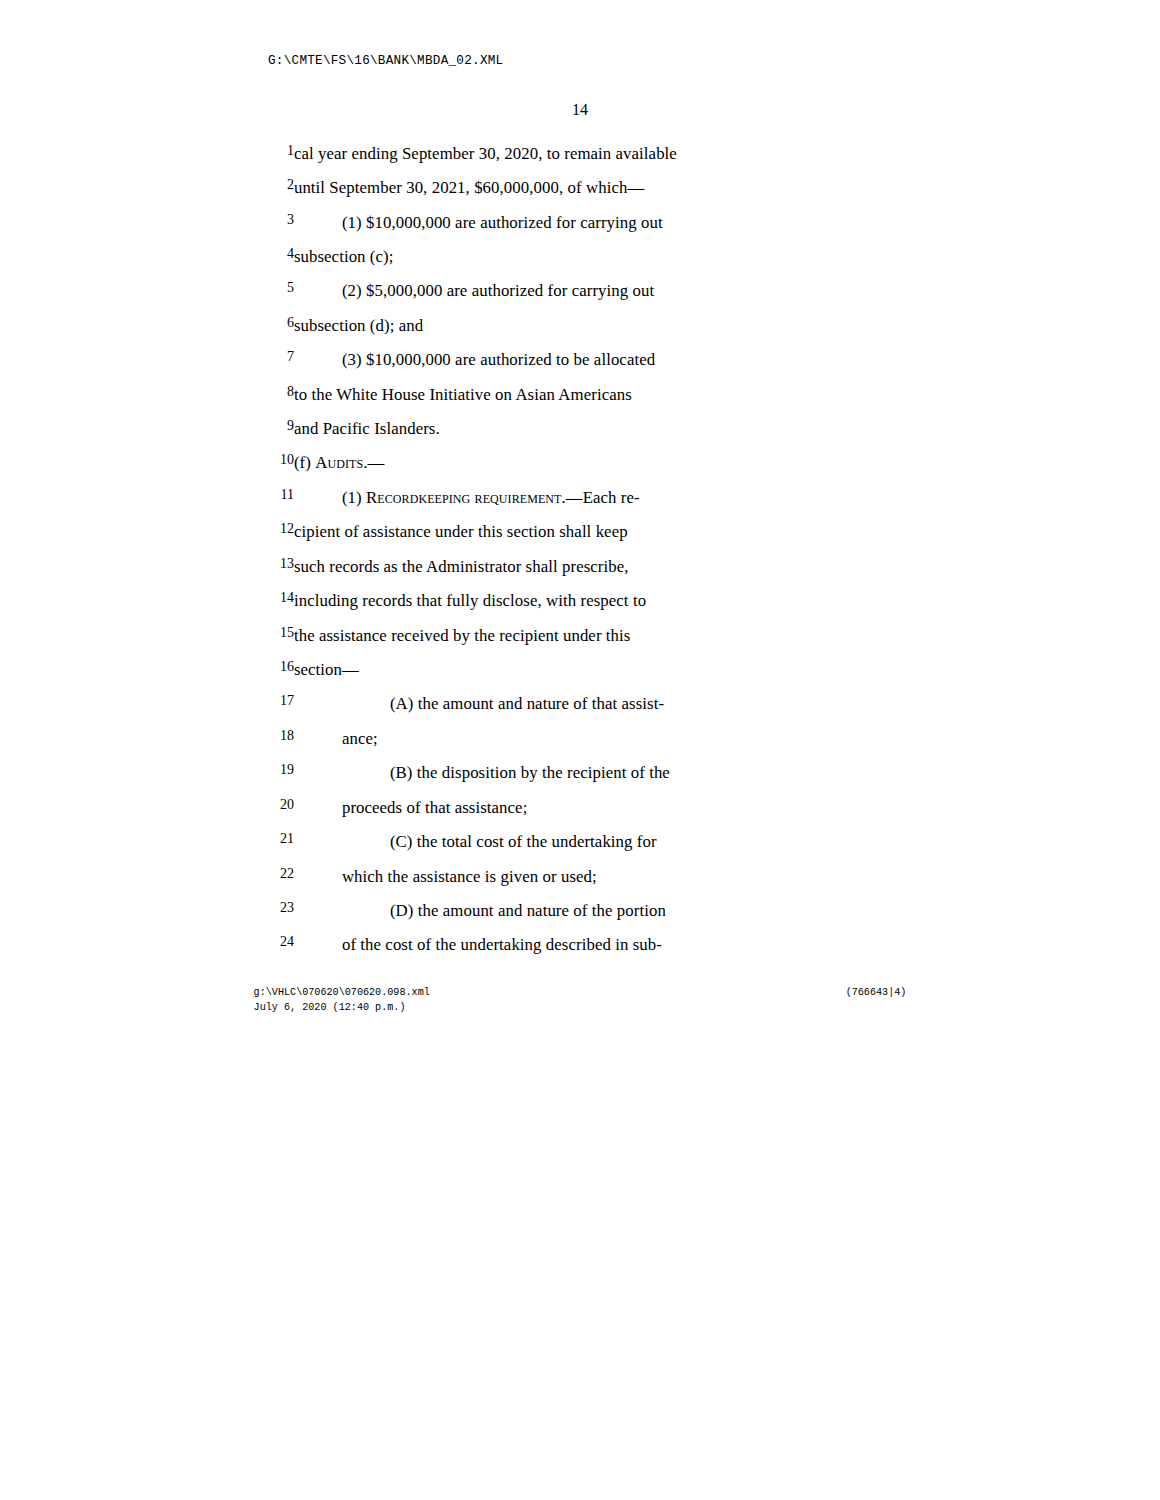G:\CMTE\FS\16\BANK\MBDA_02.XML
14
| 1 | cal year ending September 30, 2020, to remain available |
| 2 | until September 30, 2021, $60,000,000, of which— |
| 3 | (1) $10,000,000 are authorized for carrying out |
| 4 | subsection (c); |
| 5 | (2) $5,000,000 are authorized for carrying out |
| 6 | subsection (d); and |
| 7 | (3) $10,000,000 are authorized to be allocated |
| 8 | to the White House Initiative on Asian Americans |
| 9 | and Pacific Islanders. |
| 10 | (f) Audits .— |
| 11 | (1) Recordkeeping requirement .—Each re- |
| 12 | cipient of assistance under this section shall keep |
| 13 | such records as the Administrator shall prescribe, |
| 14 | including records that fully disclose, with respect to |
| 15 | the assistance received by the recipient under this |
| 16 | section— |
| 17 | (A) the amount and nature of that assist- |
| 18 | ance; |
| 19 | (B) the disposition by the recipient of the |
| 20 | proceeds of that assistance; |
| 21 | (C) the total cost of the undertaking for |
| 22 | which the assistance is given or used; |
| 23 | (D) the amount and nature of the portion |
| 24 | of the cost of the undertaking described in sub- |
(766643|4) g:\VHLC\070620\070620.098.xml
July 6, 2020 (12:40 p.m.)